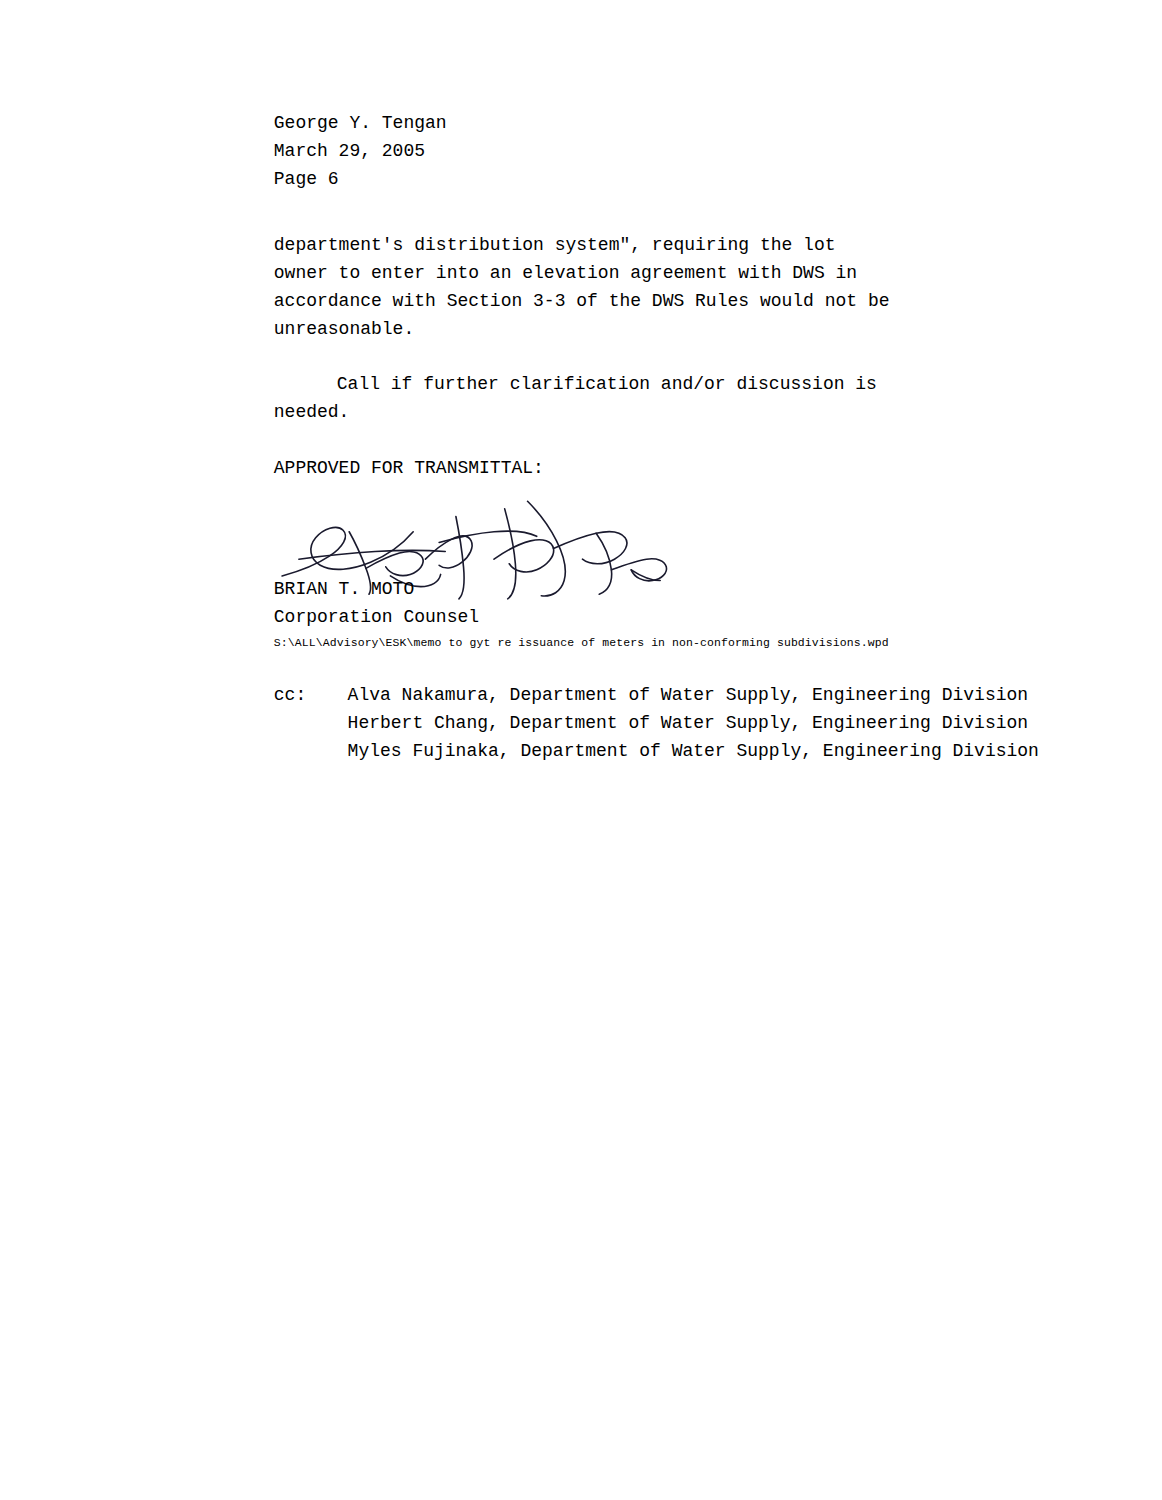George Y. Tengan
March 29, 2005
Page 6
department's distribution system", requiring the lot owner to enter into an elevation agreement with DWS in accordance with Section 3-3 of the DWS Rules would not be unreasonable.
Call if further clarification and/or discussion is needed.
APPROVED FOR TRANSMITTAL:
BRIAN T. MOTO
Corporation Counsel
S:\ALL\Advisory\ESK\memo to gyt re issuance of meters in non-conforming subdivisions.wpd
cc: Alva Nakamura, Department of Water Supply, Engineering Division
Herbert Chang, Department of Water Supply, Engineering Division
Myles Fujinaka, Department of Water Supply, Engineering Division